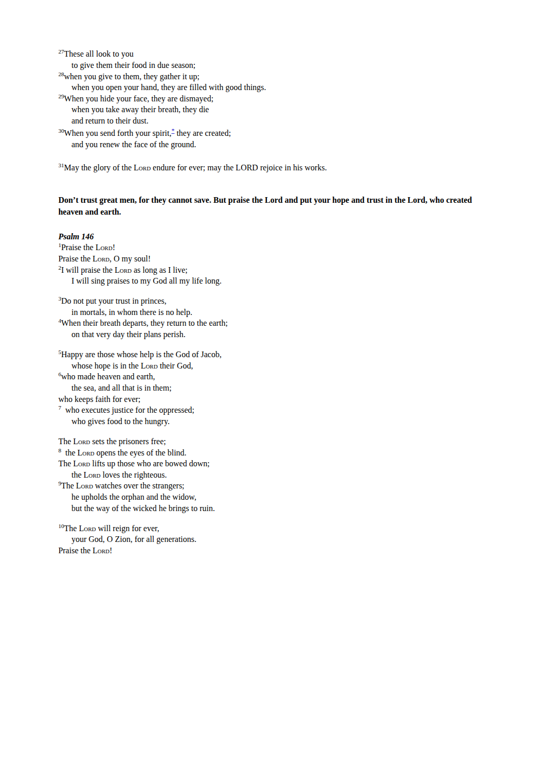27These all look to you
to give them their food in due season;
28when you give to them, they gather it up;
when you open your hand, they are filled with good things.
29When you hide your face, they are dismayed;
when you take away their breath, they die
and return to their dust.
30When you send forth your spirit,* they are created;
and you renew the face of the ground.
31May the glory of the Lord endure for ever; may the LORD rejoice in his works.
Don’t trust great men, for they cannot save. But praise the Lord and put your hope and trust in the Lord, who created heaven and earth.
Psalm 146
1Praise the Lord!
Praise the Lord, O my soul!
2I will praise the Lord as long as I live;
I will sing praises to my God all my life long.
3Do not put your trust in princes,
in mortals, in whom there is no help.
4When their breath departs, they return to the earth;
on that very day their plans perish.
5Happy are those whose help is the God of Jacob,
whose hope is in the Lord their God,
6who made heaven and earth,
the sea, and all that is in them;
who keeps faith for ever;
7 who executes justice for the oppressed;
who gives food to the hungry.
The Lord sets the prisoners free;
8 the Lord opens the eyes of the blind.
The Lord lifts up those who are bowed down;
the Lord loves the righteous.
9The Lord watches over the strangers;
he upholds the orphan and the widow,
but the way of the wicked he brings to ruin.
10The Lord will reign for ever,
your God, O Zion, for all generations.
Praise the Lord!